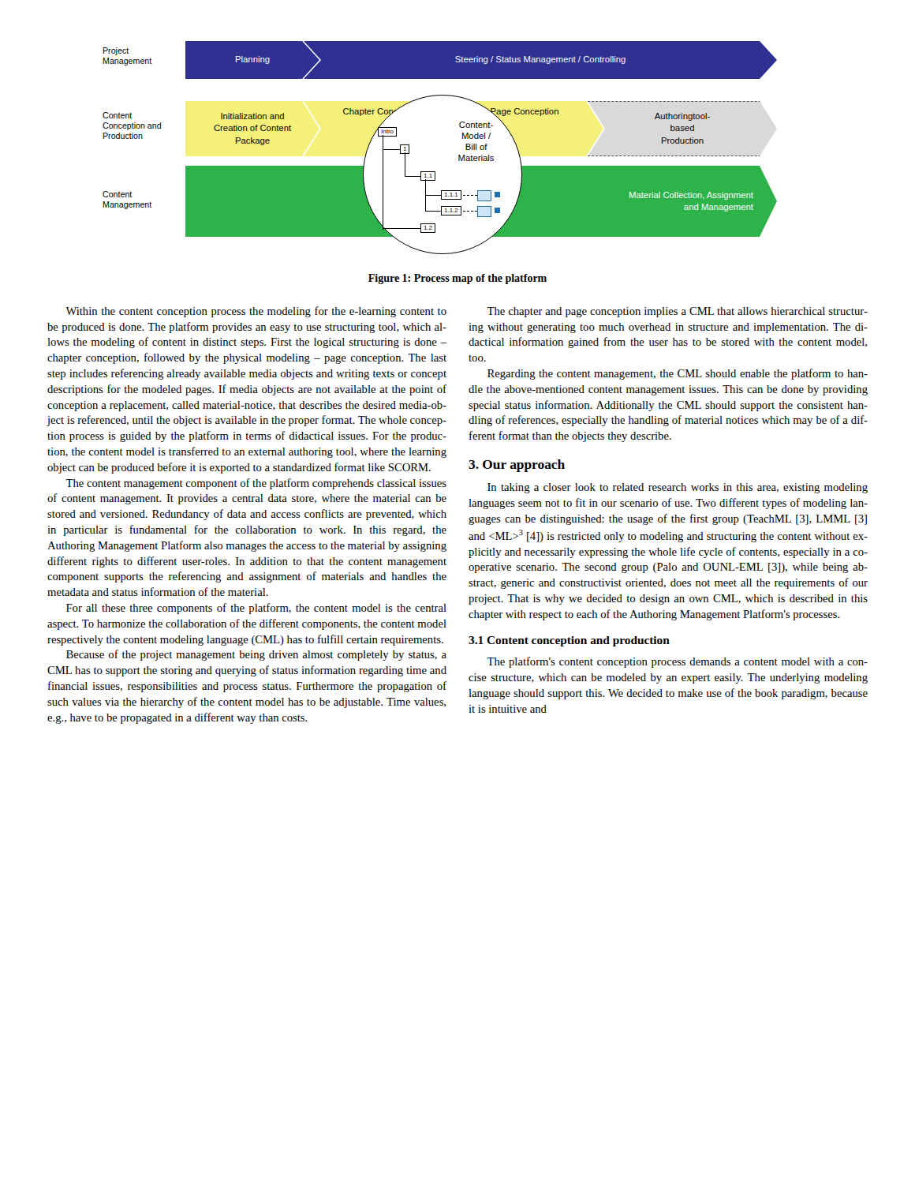Project
Management
Content
Conception and
Production
Content
Management
Planning
Steering / Status Management / Controlling
Initialization and
Creation of Content
Package
Chapter Conception
Page Conception
Authoringtool-
based
Production
Material Collection, Assignment
and Management
Content-
Model /
Bill of
Materials
Intro
1
1.1
1.1.1
1.1.2
1.2
Figure 1: Process map of the platform
Within the content conception process the modeling for the e-learning content to be produced is done. The platform provides an easy to use structuring tool, which allows the modeling of content in distinct steps. First the logical structuring is done – chapter conception, followed by the physical modeling – page conception. The last step includes referencing already available media objects and writing texts or concept descriptions for the modeled pages. If media objects are not available at the point of conception a replacement, called material-notice, that describes the desired media-object is referenced, until the object is available in the proper format. The whole conception process is guided by the platform in terms of didactical issues. For the production, the content model is transferred to an external authoring tool, where the learning object can be produced before it is exported to a standardized format like SCORM.
The content management component of the platform comprehends classical issues of content management. It provides a central data store, where the material can be stored and versioned. Redundancy of data and access conflicts are prevented, which in particular is fundamental for the collaboration to work. In this regard, the Authoring Management Platform also manages the access to the material by assigning different rights to different user-roles. In addition to that the content management component supports the referencing and assignment of materials and handles the metadata and status information of the material.
For all these three components of the platform, the content model is the central aspect. To harmonize the collaboration of the different components, the content model respectively the content modeling language (CML) has to fulfill certain requirements.
Because of the project management being driven almost completely by status, a CML has to support the storing and querying of status information regarding time and financial issues, responsibilities and process status. Furthermore the propagation of such values via the hierarchy of the content model has to be adjustable. Time values, e.g., have to be propagated in a different way than costs.
The chapter and page conception implies a CML that allows hierarchical structuring without generating too much overhead in structure and implementation. The didactical information gained from the user has to be stored with the content model, too.
Regarding the content management, the CML should enable the platform to handle the above-mentioned content management issues. This can be done by providing special status information. Additionally the CML should support the consistent handling of references, especially the handling of material notices which may be of a different format than the objects they describe.
3. Our approach
In taking a closer look to related research works in this area, existing modeling languages seem not to fit in our scenario of use. Two different types of modeling languages can be distinguished: the usage of the first group (TeachML [3], LMML [3] and <ML>3 [4]) is restricted only to modeling and structuring the content without explicitly and necessarily expressing the whole life cycle of contents, especially in a cooperative scenario. The second group (Palo and OUNL-EML [3]), while being abstract, generic and constructivist oriented, does not meet all the requirements of our project. That is why we decided to design an own CML, which is described in this chapter with respect to each of the Authoring Management Platform's processes.
3.1 Content conception and production
The platform's content conception process demands a content model with a concise structure, which can be modeled by an expert easily. The underlying modeling language should support this. We decided to make use of the book paradigm, because it is intuitive and